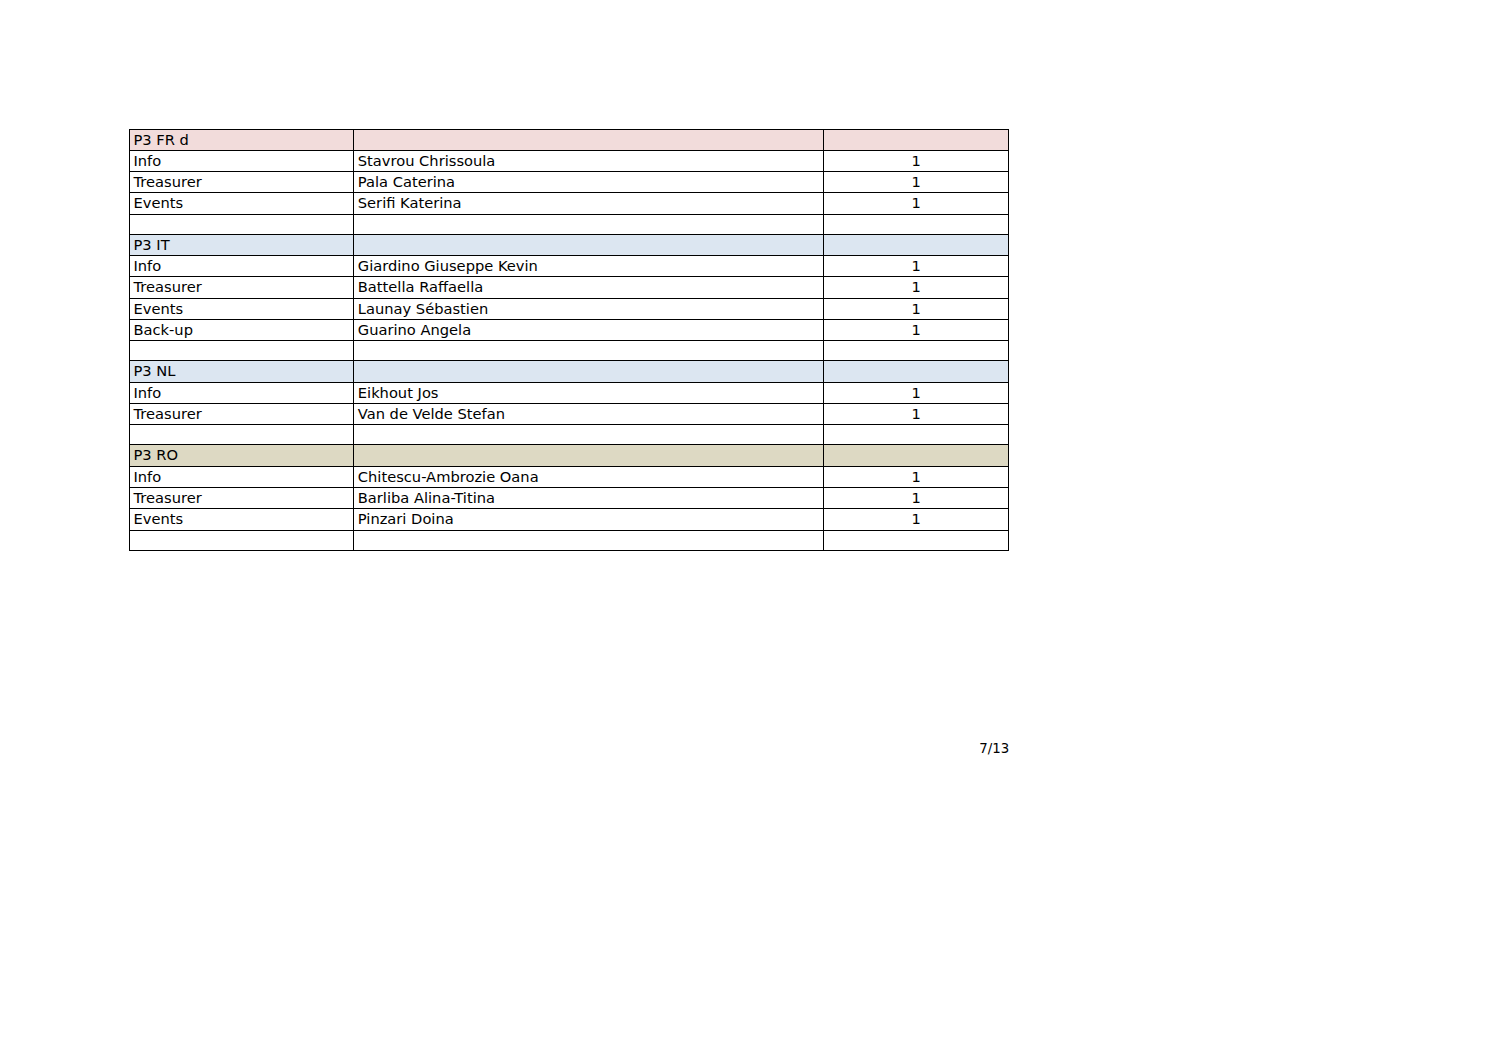| P3 FR d | | |
| Info | Stavrou Chrissoula | 1 |
| Treasurer | Pala Caterina | 1 |
| Events | Serifi Katerina | 1 |
| P3 IT | | |
| Info | Giardino Giuseppe Kevin | 1 |
| Treasurer | Battella Raffaella | 1 |
| Events | Launay Sébastien | 1 |
| Back-up | Guarino Angela | 1 |
| P3 NL | | |
| Info | Eikhout Jos | 1 |
| Treasurer | Van de Velde Stefan | 1 |
| P3 RO | | |
| Info | Chitescu-Ambrozie Oana | 1 |
| Treasurer | Barliba Alina-Titina | 1 |
| Events | Pinzari Doina | 1 |
7/13